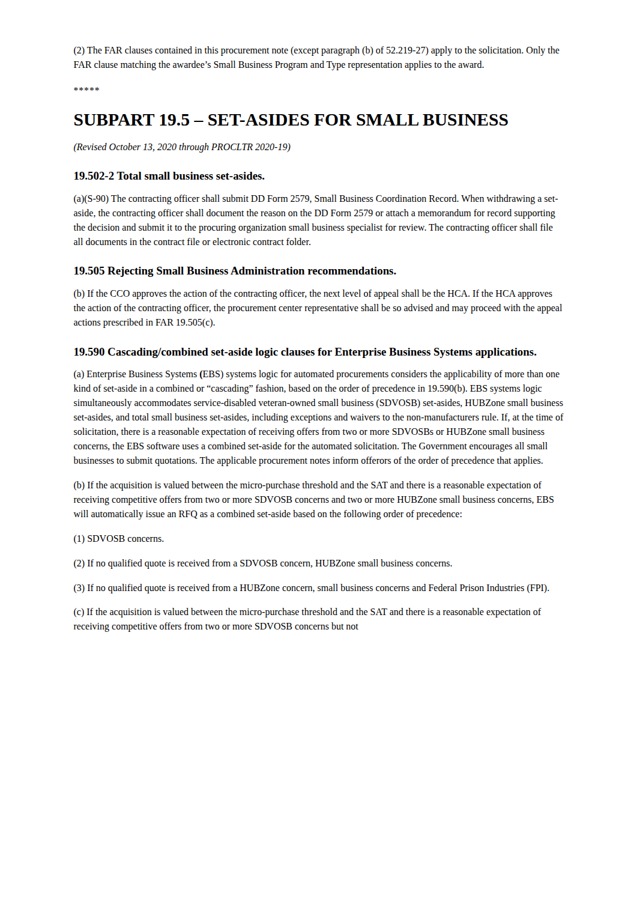(2) The FAR clauses contained in this procurement note (except paragraph (b) of 52.219-27) apply to the solicitation. Only the FAR clause matching the awardee’s Small Business Program and Type representation applies to the award.
*****
SUBPART 19.5 – SET-ASIDES FOR SMALL BUSINESS
(Revised October 13, 2020 through PROCLTR 2020-19)
19.502-2 Total small business set-asides.
(a)(S-90) The contracting officer shall submit DD Form 2579, Small Business Coordination Record. When withdrawing a set-aside, the contracting officer shall document the reason on the DD Form 2579 or attach a memorandum for record supporting the decision and submit it to the procuring organization small business specialist for review. The contracting officer shall file all documents in the contract file or electronic contract folder.
19.505 Rejecting Small Business Administration recommendations.
(b) If the CCO approves the action of the contracting officer, the next level of appeal shall be the HCA. If the HCA approves the action of the contracting officer, the procurement center representative shall be so advised and may proceed with the appeal actions prescribed in FAR 19.505(c).
19.590 Cascading/combined set-aside logic clauses for Enterprise Business Systems applications.
(a) Enterprise Business Systems (EBS) systems logic for automated procurements considers the applicability of more than one kind of set-aside in a combined or “cascading” fashion, based on the order of precedence in 19.590(b). EBS systems logic simultaneously accommodates service-disabled veteran-owned small business (SDVOSB) set-asides, HUBZone small business set-asides, and total small business set-asides, including exceptions and waivers to the non-manufacturers rule. If, at the time of solicitation, there is a reasonable expectation of receiving offers from two or more SDVOSBs or HUBZone small business concerns, the EBS software uses a combined set-aside for the automated solicitation. The Government encourages all small businesses to submit quotations. The applicable procurement notes inform offerors of the order of precedence that applies.
(b) If the acquisition is valued between the micro-purchase threshold and the SAT and there is a reasonable expectation of receiving competitive offers from two or more SDVOSB concerns and two or more HUBZone small business concerns, EBS will automatically issue an RFQ as a combined set-aside based on the following order of precedence:
(1) SDVOSB concerns.
(2) If no qualified quote is received from a SDVOSB concern, HUBZone small business concerns.
(3) If no qualified quote is received from a HUBZone concern, small business concerns and Federal Prison Industries (FPI).
(c) If the acquisition is valued between the micro-purchase threshold and the SAT and there is a reasonable expectation of receiving competitive offers from two or more SDVOSB concerns but not